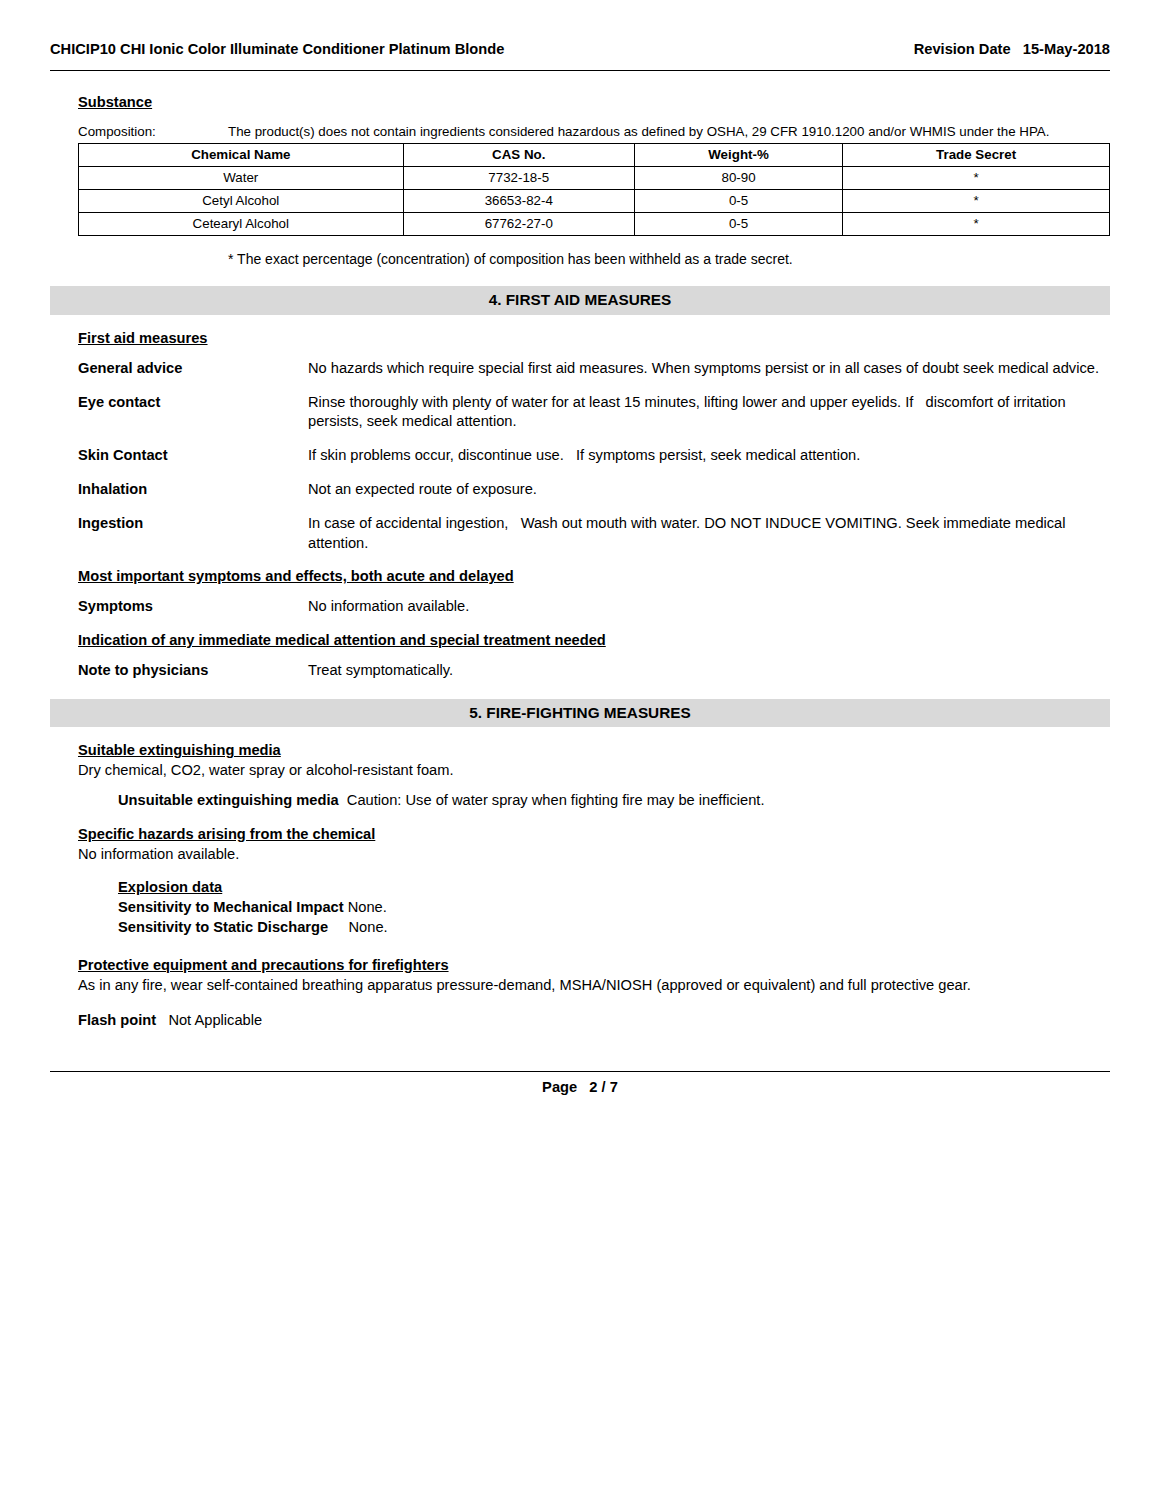CHICIP10 CHI Ionic Color Illuminate Conditioner Platinum Blonde
Revision Date 15-May-2018
Substance
Composition:
The product(s) does not contain ingredients considered hazardous as defined by OSHA, 29 CFR 1910.1200 and/or WHMIS under the HPA.
| Chemical Name | CAS No. | Weight-% | Trade Secret |
| --- | --- | --- | --- |
| Water | 7732-18-5 | 80-90 | * |
| Cetyl Alcohol | 36653-82-4 | 0-5 | * |
| Cetearyl Alcohol | 67762-27-0 | 0-5 | * |
* The exact percentage (concentration) of composition has been withheld as a trade secret.
4. FIRST AID MEASURES
First aid measures
General advice
No hazards which require special first aid measures. When symptoms persist or in all cases of doubt seek medical advice.
Eye contact
Rinse thoroughly with plenty of water for at least 15 minutes, lifting lower and upper eyelids. If discomfort of irritation persists, seek medical attention.
Skin Contact
If skin problems occur, discontinue use. If symptoms persist, seek medical attention.
Inhalation
Not an expected route of exposure.
Ingestion
In case of accidental ingestion, Wash out mouth with water. DO NOT INDUCE VOMITING. Seek immediate medical attention.
Most important symptoms and effects, both acute and delayed
Symptoms
No information available.
Indication of any immediate medical attention and special treatment needed
Note to physicians
Treat symptomatically.
5. FIRE-FIGHTING MEASURES
Suitable extinguishing media
Dry chemical, CO2, water spray or alcohol-resistant foam.
Unsuitable extinguishing media Caution: Use of water spray when fighting fire may be inefficient.
Specific hazards arising from the chemical
No information available.
Explosion data
Sensitivity to Mechanical Impact None.
Sensitivity to Static Discharge None.
Protective equipment and precautions for firefighters
As in any fire, wear self-contained breathing apparatus pressure-demand, MSHA/NIOSH (approved or equivalent) and full protective gear.
Flash point Not Applicable
Page 2 / 7